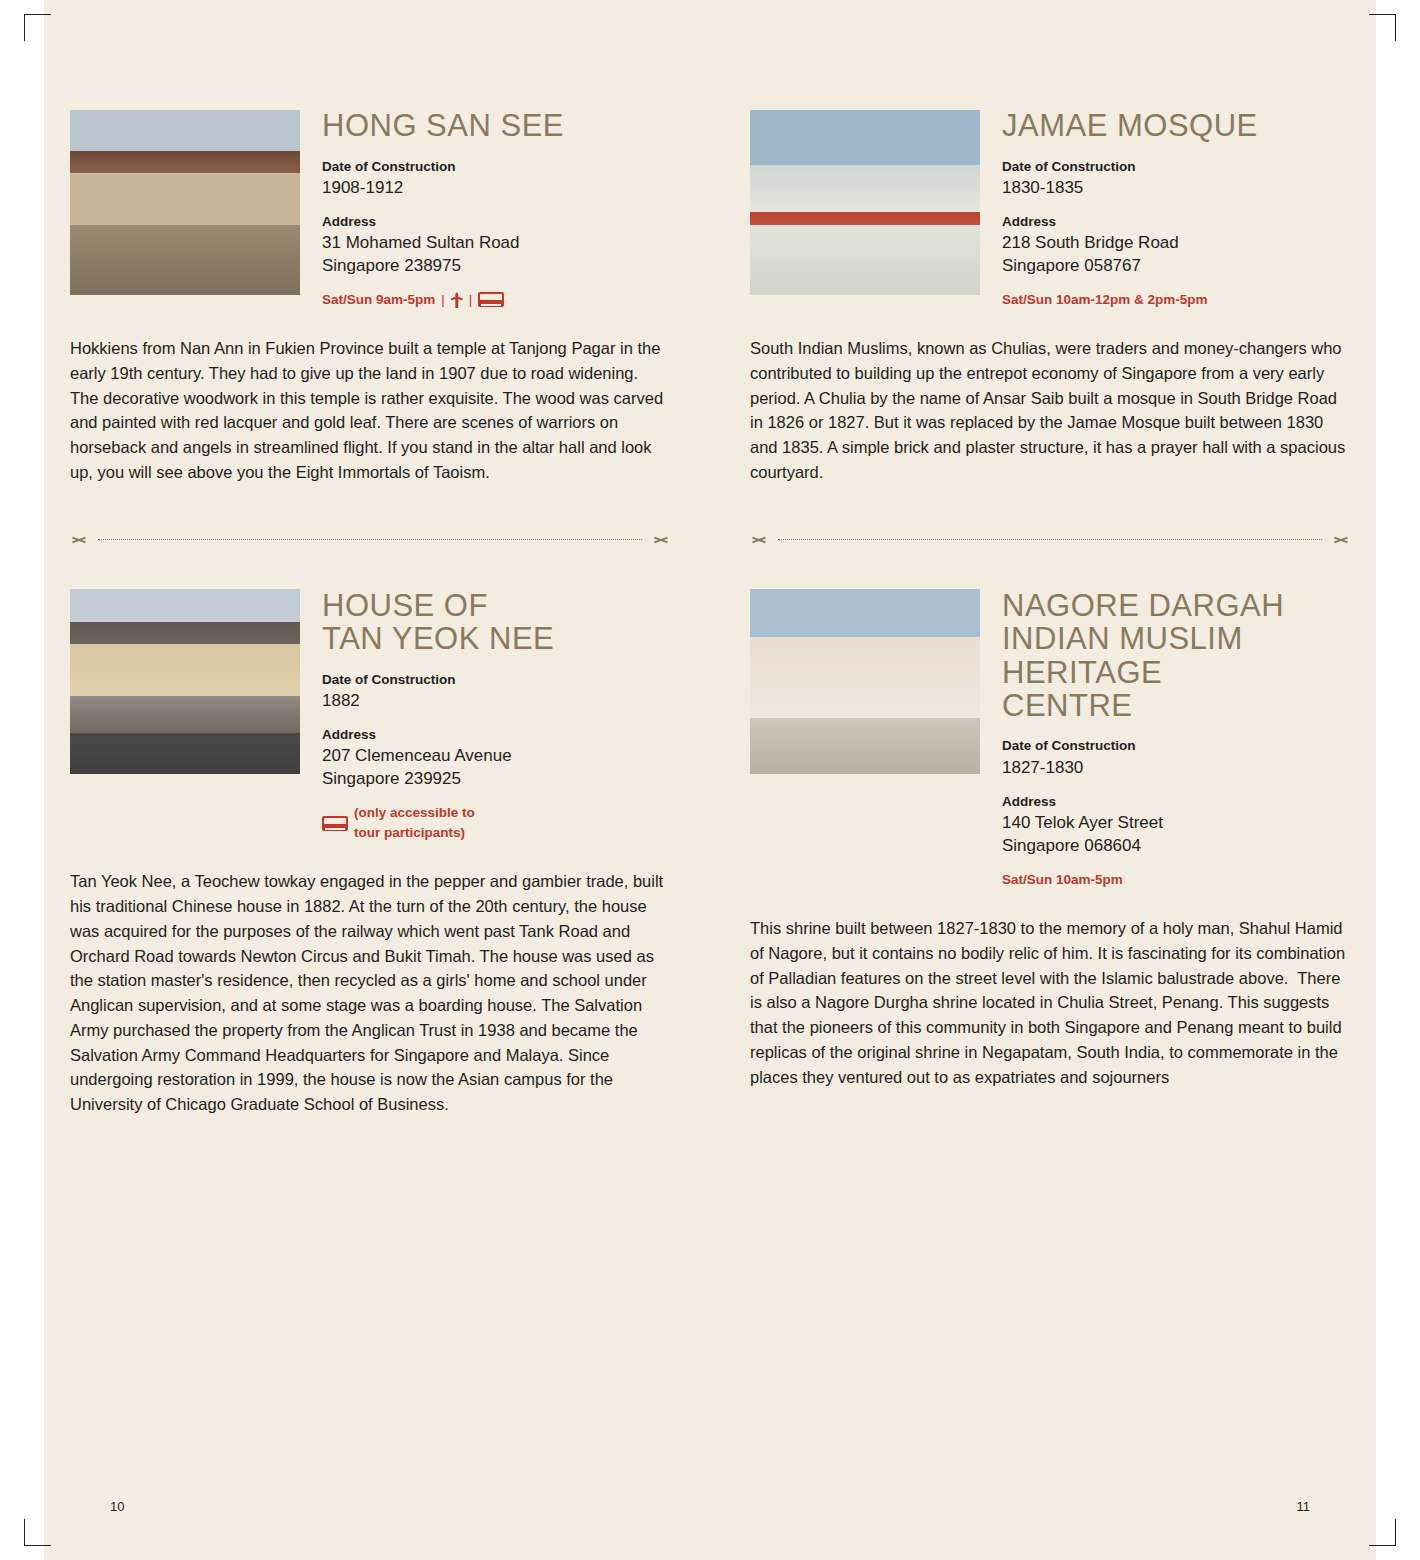Hong San See
Date of Construction
1908-1912
Address
31 Mohamed Sultan Road
Singapore 238975
Sat/Sun 9am-5pm | |
Hokkiens from Nan Ann in Fukien Province built a temple at Tanjong Pagar in the early 19th century. They had to give up the land in 1907 due to road widening. The decorative woodwork in this temple is rather exquisite. The wood was carved and painted with red lacquer and gold leaf. There are scenes of warriors on horseback and angels in streamlined flight. If you stand in the altar hall and look up, you will see above you the Eight Immortals of Taoism.
House of
Tan Yeok Nee
Date of Construction
1882
Address
207 Clemenceau Avenue
Singapore 239925
(only accessible to
tour participants)
Tan Yeok Nee, a Teochew towkay engaged in the pepper and gambier trade, built his traditional Chinese house in 1882. At the turn of the 20th century, the house was acquired for the purposes of the railway which went past Tank Road and Orchard Road towards Newton Circus and Bukit Timah. The house was used as the station master's residence, then recycled as a girls' home and school under Anglican supervision, and at some stage was a boarding house. The Salvation Army purchased the property from the Anglican Trust in 1938 and became the Salvation Army Command Headquarters for Singapore and Malaya. Since undergoing restoration in 1999, the house is now the Asian campus for the University of Chicago Graduate School of Business.
Jamae Mosque
Date of Construction
1830-1835
Address
218 South Bridge Road
Singapore 058767
Sat/Sun 10am-12pm & 2pm-5pm
South Indian Muslims, known as Chulias, were traders and money-changers who contributed to building up the entrepot economy of Singapore from a very early period. A Chulia by the name of Ansar Saib built a mosque in South Bridge Road in 1826 or 1827. But it was replaced by the Jamae Mosque built between 1830 and 1835. A simple brick and plaster structure, it has a prayer hall with a spacious courtyard.
Nagore Dargah
Indian Muslim
Heritage
Centre
Date of Construction
1827-1830
Address
140 Telok Ayer Street
Singapore 068604
Sat/Sun 10am-5pm
This shrine built between 1827-1830 to the memory of a holy man, Shahul Hamid of Nagore, but it contains no bodily relic of him. It is fascinating for its combination of Palladian features on the street level with the Islamic balustrade above. There is also a Nagore Durgha shrine located in Chulia Street, Penang. This suggests that the pioneers of this community in both Singapore and Penang meant to build replicas of the original shrine in Negapatam, South India, to commemorate in the places they ventured out to as expatriates and sojourners
10
11